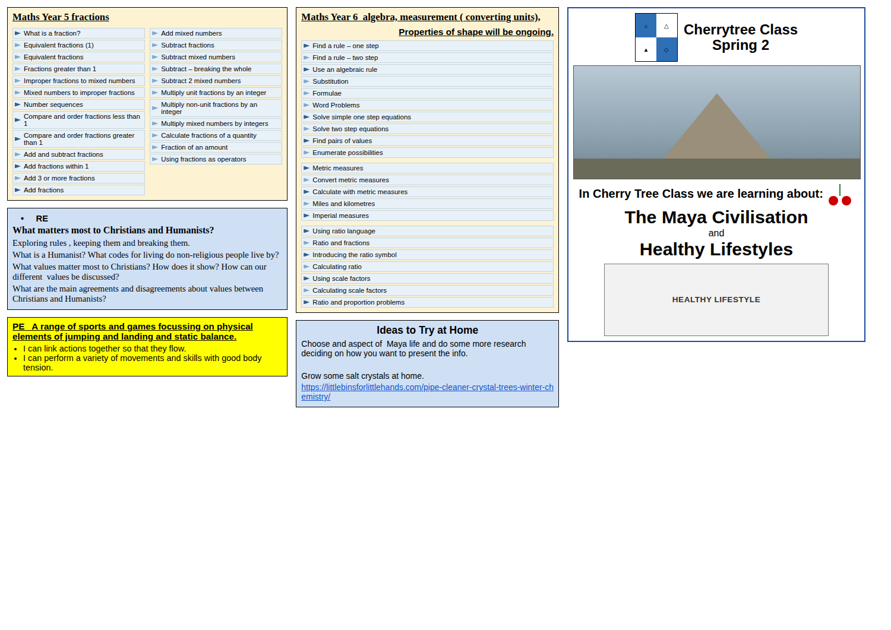Maths Year 5 fractions
What is a fraction?
Equivalent fractions (1)
Equivalent fractions
Fractions greater than 1
Improper fractions to mixed numbers
Mixed numbers to improper fractions
Number sequences
Compare and order fractions less than 1
Compare and order fractions greater than 1
Add and subtract fractions
Add fractions within 1
Add 3 or more fractions
Add fractions
Add mixed numbers
Subtract fractions
Subtract mixed numbers
Subtract – breaking the whole
Subtract 2 mixed numbers
Multiply unit fractions by an integer
Multiply non-unit fractions by an integer
Multiply mixed numbers by integers
Calculate fractions of a quantity
Fraction of an amount
Using fractions as operators
• RE
What matters most to Christians and Humanists?
Exploring rules , keeping them and breaking them.
What is a Humanist? What codes for living do non-religious people live by?
What values matter most to Christians? How does it show? How can our different values be discussed?
What are the main agreements and disagreements about values between Christians and Humanists?
PE A range of sports and games focussing on physical elements of jumping and landing and static balance.
I can link actions together so that they flow.
I can perform a variety of movements and skills with good body tension.
Maths Year 6 algebra, measurement ( converting units),
Properties of shape will be ongoing.
Find a rule – one step
Find a rule – two step
Use an algebraic rule
Substitution
Formulae
Word Problems
Solve simple one step equations
Solve two step equations
Find pairs of values
Enumerate possibilities
Metric measures
Convert metric measures
Calculate with metric measures
Miles and kilometres
Imperial measures
Using ratio language
Ratio and fractions
Introducing the ratio symbol
Calculating ratio
Using scale factors
Calculating scale factors
Ratio and proportion problems
Ideas to Try at Home
Choose and aspect of Maya life and do some more research deciding on how you want to present the info.
Grow some salt crystals at home.
https://littlebinsforlittlehands.com/pipe-cleaner-crystal-trees-winter-chemistry/
☼
△
▲
◇
Cherrytree Class
Spring 2
In Cherry Tree Class we are learning about:
The Maya Civilisation
and
Healthy Lifestyles
HEALTHY LIFESTYLE